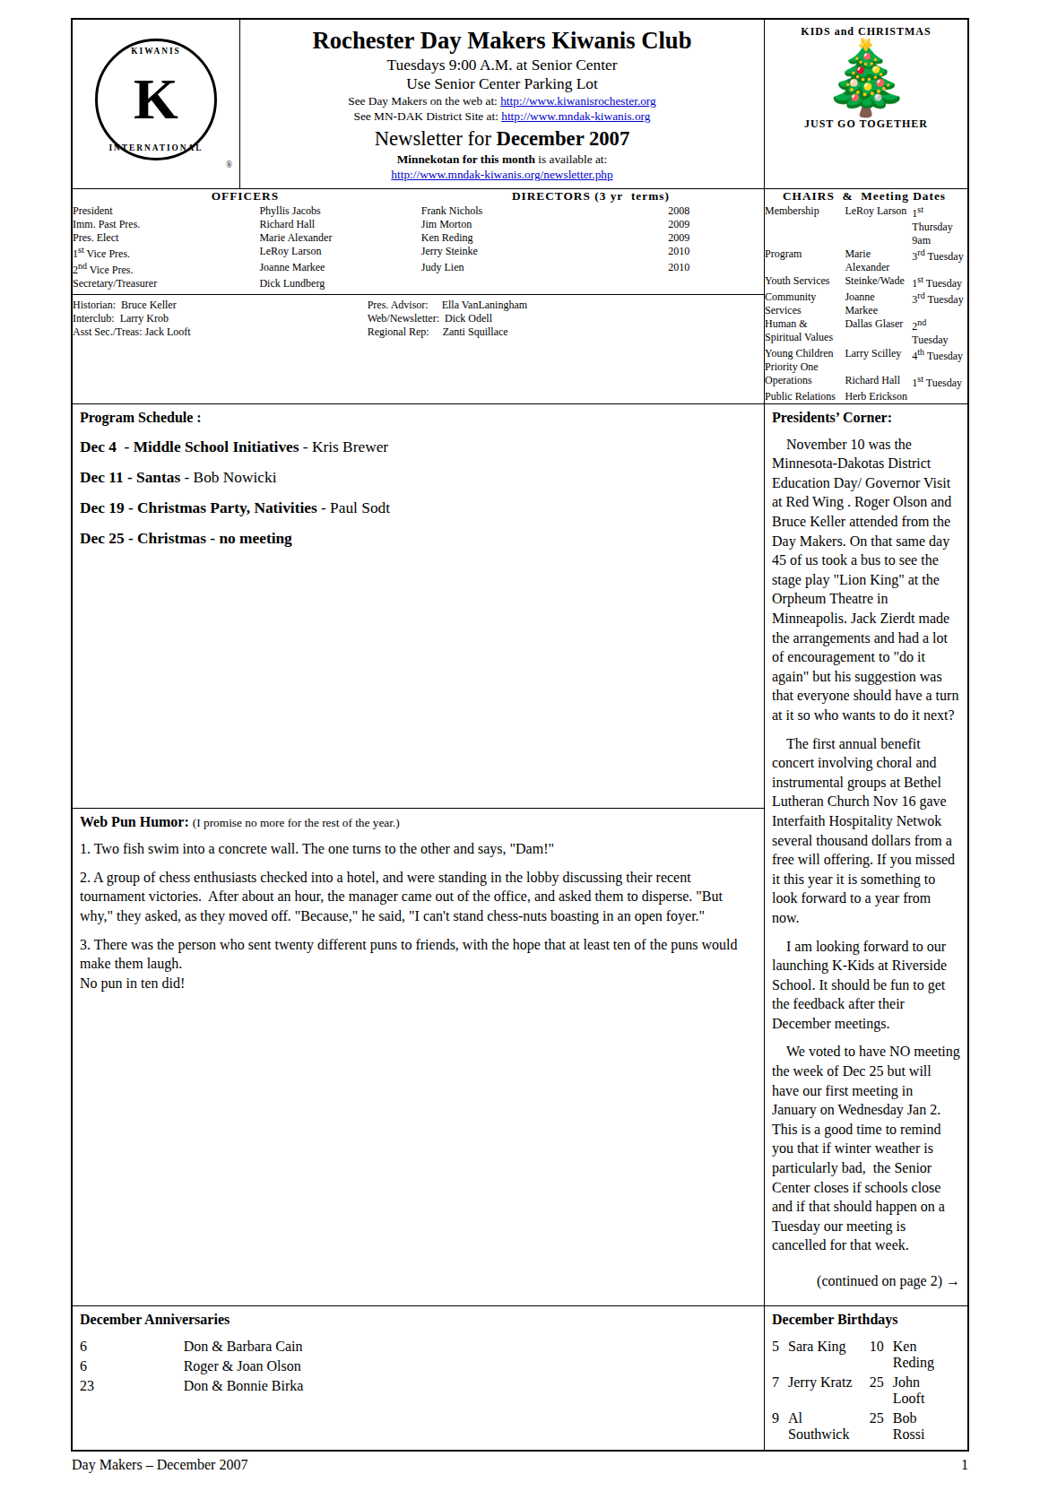| KIWANIS K INTERNATIONAL ® | Rochester Day Makers Kiwanis Club Tuesdays 9:00 A.M. at Senior Center Use Senior Center Parking Lot See Day Makers on the web at: http://www.kiwanisrochester.org See MN-DAK District Site at: http://www.mndak-kiwanis.org Newsletter for December 2007 Minnekotan for this month is available at: http://www.mndak-kiwanis.org/newsletter.php | KIDS and CHRISTMAS 🎄 JUST GO TOGETHER |
| / OFFICERS / DIRECTORS (3 yr terms) / / President / Phyllis Jacobs / Frank Nichols / 2008 / / Imm. Past Pres. / Richard Hall / Jim Morton / 2009 / / Pres. Elect / Marie Alexander / Ken Reding / 2009 / / 1 st Vice Pres. / LeRoy Larson / Jerry Steinke / 2010 / / 2 nd Vice Pres. / Joanne Markee / Judy Lien / 2010 / / Secretary/Treasurer / Dick Lundberg / / / / Historian: Bruce Keller / Pres. Advisor: Ella VanLaningham / / Interclub: Larry Krob / Web/Newsletter: Dick Odell / / Asst Sec./Treas: Jack Looft / Regional Rep: Zanti Squillace / | / CHAIRS & Meeting Dates / / Membership / LeRoy Larson / 1 st Thursday 9am / / Program / Marie Alexander / 3 rd Tuesday / / Youth Services / Steinke/Wade / 1 st Tuesday / / Community Services / Joanne Markee / 3 rd Tuesday / / Human & Spiritual Values / Dallas Glaser / 2 nd Tuesday / / Young Children Priority One / Larry Scilley / 4 th Tuesday / / Operations / Richard Hall / 1 st Tuesday / / Public Relations / Herb Erickson / / |
| Program Schedule : Dec 4 - Middle School Initiatives - Kris Brewer Dec 11 - Santas - Bob Nowicki Dec 19 - Christmas Party, Nativities - Paul Sodt Dec 25 - Christmas - no meeting | Presidents’ Corner: November 10 was the Minnesota-Dakotas District Education Day/ Governor Visit at Red Wing . Roger Olson and Bruce Keller attended from the Day Makers. On that same day 45 of us took a bus to see the stage play "Lion King" at the Orpheum Theatre in Minneapolis. Jack Zierdt made the arrangements and had a lot of encouragement to "do it again" but his suggestion was that everyone should have a turn at it so who wants to do it next? The first annual benefit concert involving choral and instrumental groups at Bethel Lutheran Church Nov 16 gave Interfaith Hospitality Netwok several thousand dollars from a free will offering. If you missed it this year it is something to look forward to a year from now. I am looking forward to our launching K-Kids at Riverside School. It should be fun to get the feedback after their December meetings. We voted to have NO meeting the week of Dec 25 but will have our first meeting in January on Wednesday Jan 2. This is a good time to remind you that if winter weather is particularly bad, the Senior Center closes if schools close and if that should happen on a Tuesday our meeting is cancelled for that week. (continued on page 2) → |
| Web Pun Humor: (I promise no more for the rest of the year.) 1. Two fish swim into a concrete wall. The one turns to the other and says, "Dam!" 2. A group of chess enthusiasts checked into a hotel, and were standing in the lobby discussing their recent tournament victories. After about an hour, the manager came out of the office, and asked them to disperse. "But why," they asked, as they moved off. "Because," he said, "I can't stand chess-nuts boasting in an open foyer." 3. There was the person who sent twenty different puns to friends, with the hope that at least ten of the puns would make them laugh. No pun in ten did! |
| December Anniversaries / 6 / Don & Barbara Cain / / 6 / Roger & Joan Olson / / 23 / Don & Bonnie Birka / | December Birthdays / 5 / Sara King / 10 / Ken Reding / / 7 / Jerry Kratz / 25 / John Looft / / 9 / Al Southwick / 25 / Bob Rossi / |
Day Makers – December 2007 1